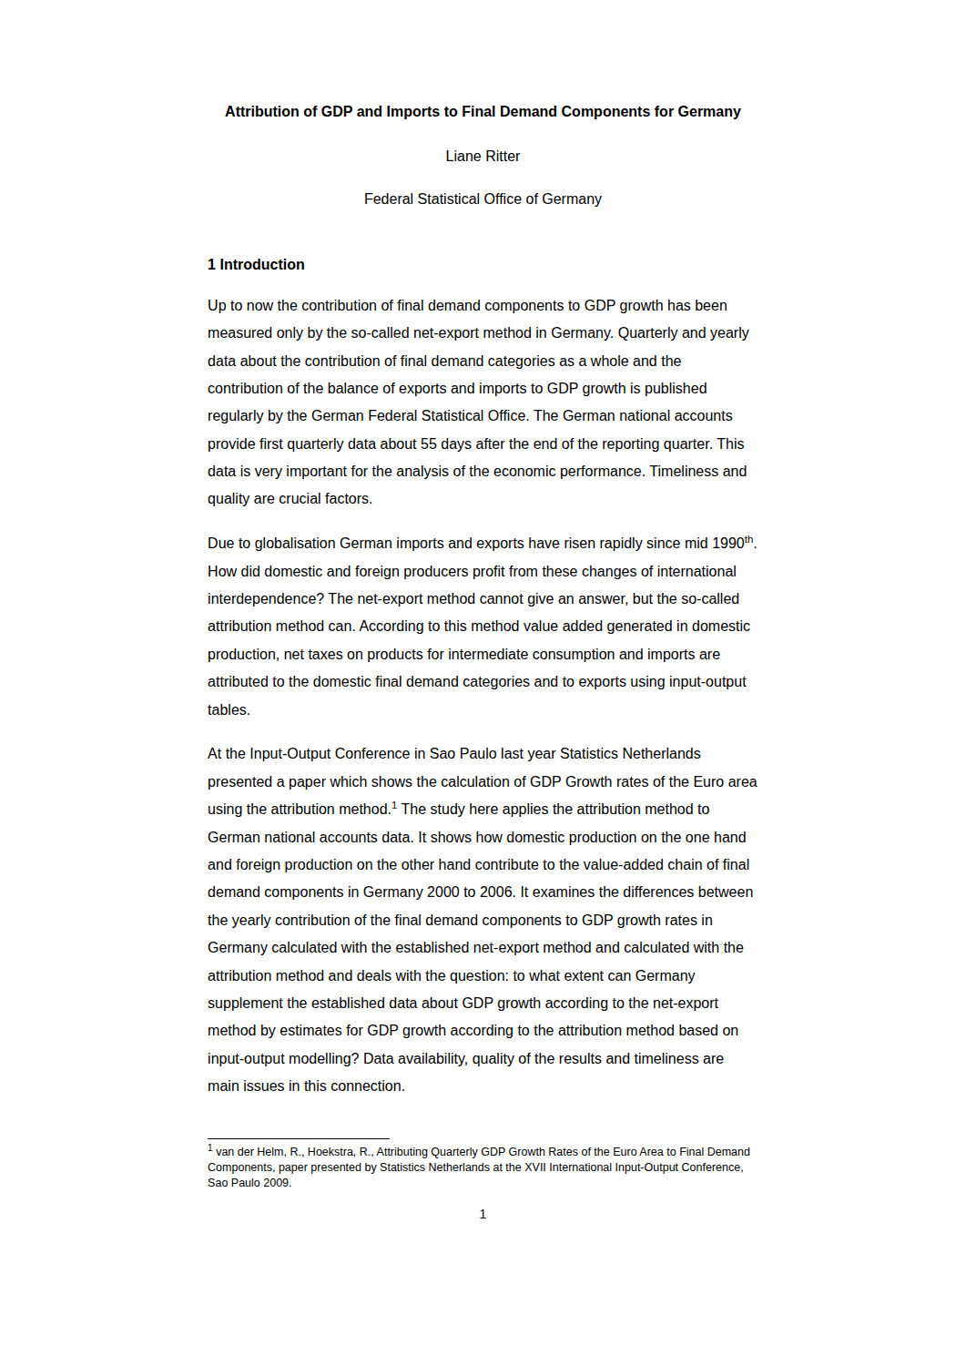Attribution of GDP and Imports to Final Demand Components for Germany
Liane Ritter
Federal Statistical Office of Germany
1 Introduction
Up to now the contribution of final demand components to GDP growth has been measured only by the so-called net-export method in Germany. Quarterly and yearly data about the contribution of final demand categories as a whole and the contribution of the balance of exports and imports to GDP growth is published regularly by the German Federal Statistical Office. The German national accounts provide first quarterly data about 55 days after the end of the reporting quarter. This data is very important for the analysis of the economic performance. Timeliness and quality are crucial factors.
Due to globalisation German imports and exports have risen rapidly since mid 1990th. How did domestic and foreign producers profit from these changes of international interdependence? The net-export method cannot give an answer, but the so-called attribution method can. According to this method value added generated in domestic production, net taxes on products for intermediate consumption and imports are attributed to the domestic final demand categories and to exports using input-output tables.
At the Input-Output Conference in Sao Paulo last year Statistics Netherlands presented a paper which shows the calculation of GDP Growth rates of the Euro area using the attribution method.1 The study here applies the attribution method to German national accounts data. It shows how domestic production on the one hand and foreign production on the other hand contribute to the value-added chain of final demand components in Germany 2000 to 2006. It examines the differences between the yearly contribution of the final demand components to GDP growth rates in Germany calculated with the established net-export method and calculated with the attribution method and deals with the question: to what extent can Germany supplement the established data about GDP growth according to the net-export method by estimates for GDP growth according to the attribution method based on input-output modelling? Data availability, quality of the results and timeliness are main issues in this connection.
1 van der Helm, R., Hoekstra, R., Attributing Quarterly GDP Growth Rates of the Euro Area to Final Demand Components, paper presented by Statistics Netherlands at the XVII International Input-Output Conference, Sao Paulo 2009.
1